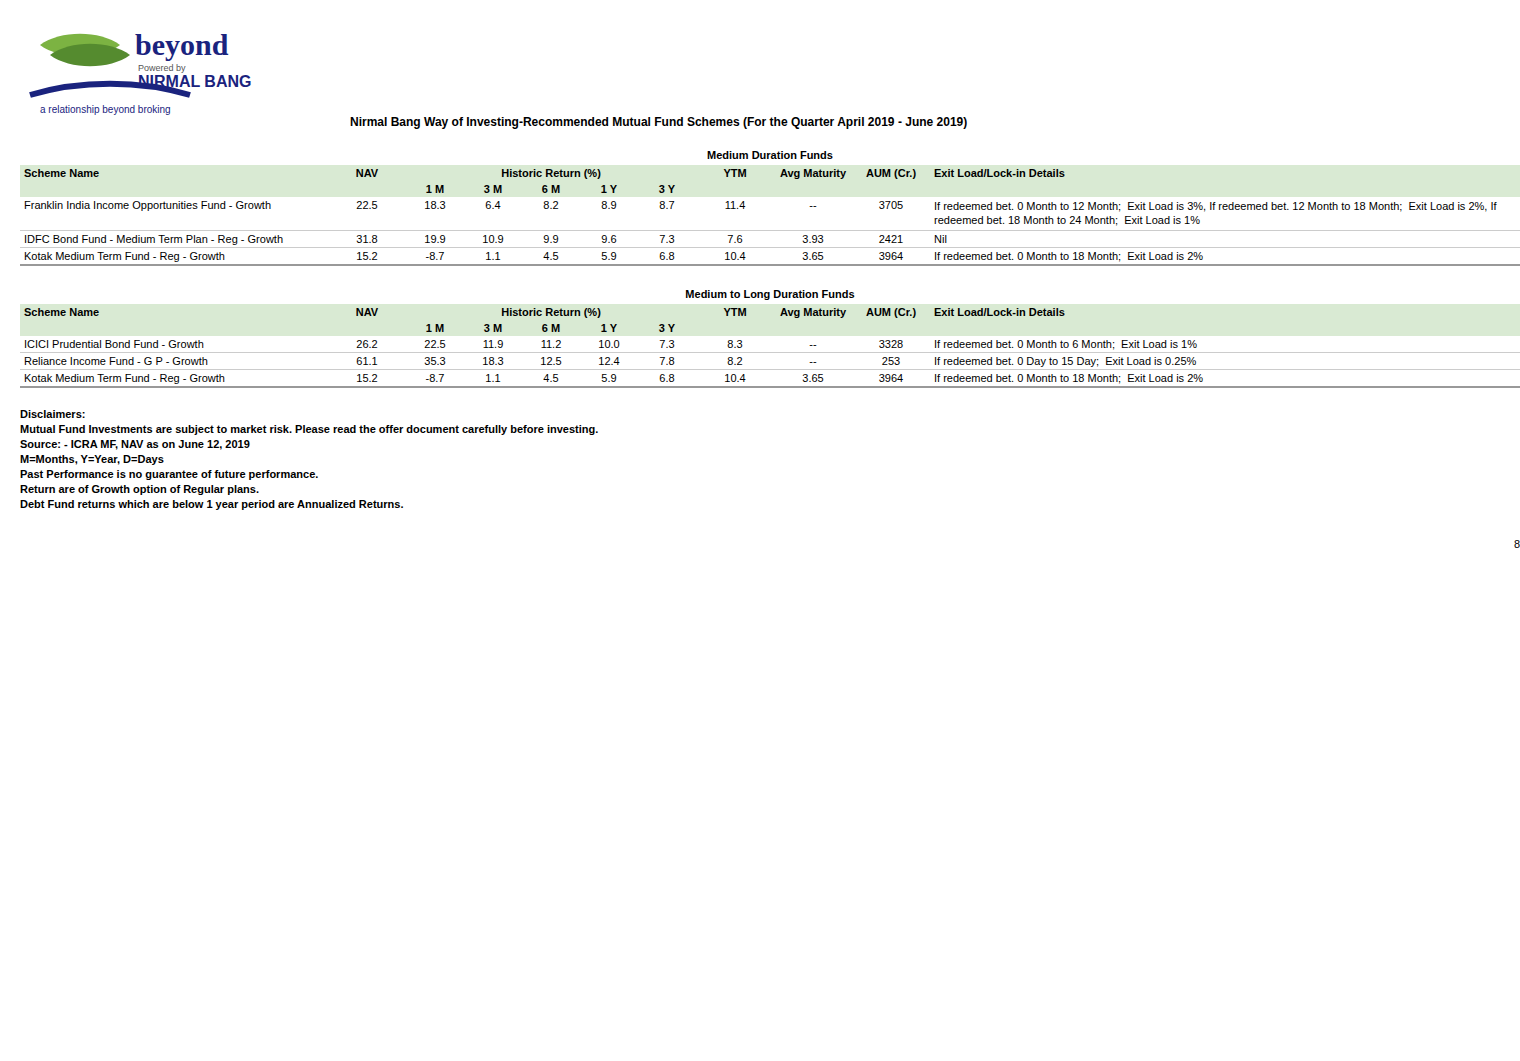beyond Powered by NIRMAL BANG a relationship beyond broking
Nirmal Bang Way of Investing-Recommended Mutual Fund Schemes (For the Quarter April 2019 - June 2019)
Medium Duration Funds
| Scheme Name | NAV | Historic Return (%) | YTM | Avg Maturity | AUM (Cr.) | Exit Load/Lock-in Details |
| --- | --- | --- | --- | --- | --- | --- |
| 1 M | 3 M | 6 M | 1 Y | 3 Y |
| Franklin India Income Opportunities Fund - Growth | 22.5 | 18.3 | 6.4 | 8.2 | 8.9 | 8.7 | 11.4 | -- | 3705 | If redeemed bet. 0 Month to 12 Month; Exit Load is 3%, If redeemed bet. 12 Month to 18 Month; Exit Load is 2%, If redeemed bet. 18 Month to 24 Month; Exit Load is 1% |
| IDFC Bond Fund - Medium Term Plan - Reg - Growth | 31.8 | 19.9 | 10.9 | 9.9 | 9.6 | 7.3 | 7.6 | 3.93 | 2421 | Nil |
| Kotak Medium Term Fund - Reg - Growth | 15.2 | -8.7 | 1.1 | 4.5 | 5.9 | 6.8 | 10.4 | 3.65 | 3964 | If redeemed bet. 0 Month to 18 Month; Exit Load is 2% |
Medium to Long Duration Funds
| Scheme Name | NAV | Historic Return (%) | YTM | Avg Maturity | AUM (Cr.) | Exit Load/Lock-in Details |
| --- | --- | --- | --- | --- | --- | --- |
| 1 M | 3 M | 6 M | 1 Y | 3 Y |
| ICICI Prudential Bond Fund - Growth | 26.2 | 22.5 | 11.9 | 11.2 | 10.0 | 7.3 | 8.3 | -- | 3328 | If redeemed bet. 0 Month to 6 Month; Exit Load is 1% |
| Reliance Income Fund - G P - Growth | 61.1 | 35.3 | 18.3 | 12.5 | 12.4 | 7.8 | 8.2 | -- | 253 | If redeemed bet. 0 Day to 15 Day; Exit Load is 0.25% |
| Kotak Medium Term Fund - Reg - Growth | 15.2 | -8.7 | 1.1 | 4.5 | 5.9 | 6.8 | 10.4 | 3.65 | 3964 | If redeemed bet. 0 Month to 18 Month; Exit Load is 2% |
Disclaimers:
Mutual Fund Investments are subject to market risk. Please read the offer document carefully before investing.
Source: - ICRA MF, NAV as on June 12, 2019
M=Months, Y=Year, D=Days
Past Performance is no guarantee of future performance.
Return are of Growth option of Regular plans.
Debt Fund returns which are below 1 year period are Annualized Returns.
8